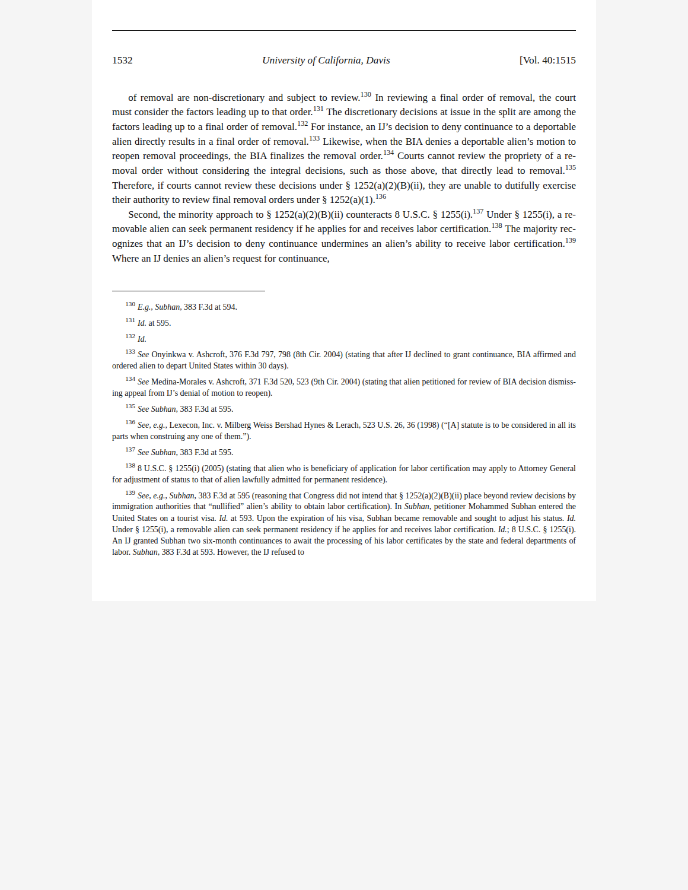1532 University of California, Davis [Vol. 40:1515
of removal are non-discretionary and subject to review.130 In reviewing a final order of removal, the court must consider the factors leading up to that order.131 The discretionary decisions at issue in the split are among the factors leading up to a final order of removal.132 For instance, an IJ’s decision to deny continuance to a deportable alien directly results in a final order of removal.133 Likewise, when the BIA denies a deportable alien’s motion to reopen removal proceedings, the BIA finalizes the removal order.134 Courts cannot review the propriety of a removal order without considering the integral decisions, such as those above, that directly lead to removal.135 Therefore, if courts cannot review these decisions under § 1252(a)(2)(B)(ii), they are unable to dutifully exercise their authority to review final removal orders under § 1252(a)(1).136
Second, the minority approach to § 1252(a)(2)(B)(ii) counteracts 8 U.S.C. § 1255(i).137 Under § 1255(i), a removable alien can seek permanent residency if he applies for and receives labor certification.138 The majority recognizes that an IJ’s decision to deny continuance undermines an alien’s ability to receive labor certification.139 Where an IJ denies an alien’s request for continuance,
130 E.g., Subhan, 383 F.3d at 594.
131 Id. at 595.
132 Id.
133 See Onyinkwa v. Ashcroft, 376 F.3d 797, 798 (8th Cir. 2004) (stating that after IJ declined to grant continuance, BIA affirmed and ordered alien to depart United States within 30 days).
134 See Medina-Morales v. Ashcroft, 371 F.3d 520, 523 (9th Cir. 2004) (stating that alien petitioned for review of BIA decision dismissing appeal from IJ’s denial of motion to reopen).
135 See Subhan, 383 F.3d at 595.
136 See, e.g., Lexecon, Inc. v. Milberg Weiss Bershad Hynes & Lerach, 523 U.S. 26, 36 (1998) (“[A] statute is to be considered in all its parts when construing any one of them.”).
137 See Subhan, 383 F.3d at 595.
1388 U.S.C. § 1255(i) (2005) (stating that alien who is beneficiary of application for labor certification may apply to Attorney General for adjustment of status to that of alien lawfully admitted for permanent residence).
139 See, e.g., Subhan, 383 F.3d at 595 (reasoning that Congress did not intend that § 1252(a)(2)(B)(ii) place beyond review decisions by immigration authorities that “nullified” alien’s ability to obtain labor certification). In Subhan, petitioner Mohammed Subhan entered the United States on a tourist visa. Id. at 593. Upon the expiration of his visa, Subhan became removable and sought to adjust his status. Id. Under § 1255(i), a removable alien can seek permanent residency if he applies for and receives labor certification. Id.; 8 U.S.C. § 1255(i). An IJ granted Subhan two six-month continuances to await the processing of his labor certificates by the state and federal departments of labor. Subhan, 383 F.3d at 593. However, the IJ refused to